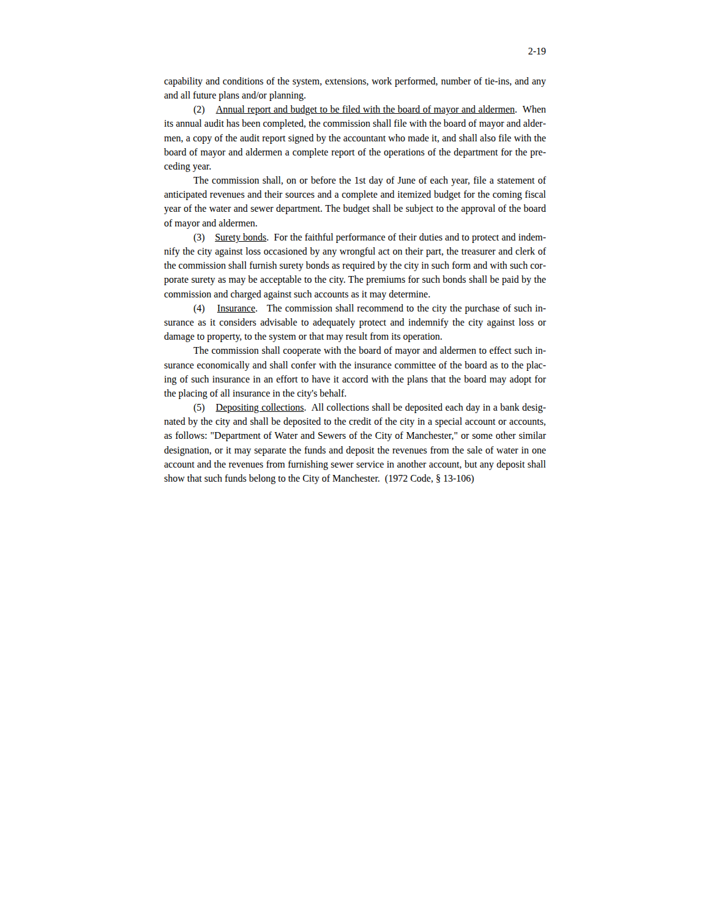2-19
capability and conditions of the system, extensions, work performed, number of tie-ins, and any and all future plans and/or planning.
(2) Annual report and budget to be filed with the board of mayor and aldermen. When its annual audit has been completed, the commission shall file with the board of mayor and aldermen, a copy of the audit report signed by the accountant who made it, and shall also file with the board of mayor and aldermen a complete report of the operations of the department for the preceding year.
The commission shall, on or before the 1st day of June of each year, file a statement of anticipated revenues and their sources and a complete and itemized budget for the coming fiscal year of the water and sewer department. The budget shall be subject to the approval of the board of mayor and aldermen.
(3) Surety bonds. For the faithful performance of their duties and to protect and indemnify the city against loss occasioned by any wrongful act on their part, the treasurer and clerk of the commission shall furnish surety bonds as required by the city in such form and with such corporate surety as may be acceptable to the city. The premiums for such bonds shall be paid by the commission and charged against such accounts as it may determine.
(4) Insurance. The commission shall recommend to the city the purchase of such insurance as it considers advisable to adequately protect and indemnify the city against loss or damage to property, to the system or that may result from its operation.
The commission shall cooperate with the board of mayor and aldermen to effect such insurance economically and shall confer with the insurance committee of the board as to the placing of such insurance in an effort to have it accord with the plans that the board may adopt for the placing of all insurance in the city's behalf.
(5) Depositing collections. All collections shall be deposited each day in a bank designated by the city and shall be deposited to the credit of the city in a special account or accounts, as follows: "Department of Water and Sewers of the City of Manchester," or some other similar designation, or it may separate the funds and deposit the revenues from the sale of water in one account and the revenues from furnishing sewer service in another account, but any deposit shall show that such funds belong to the City of Manchester. (1972 Code, § 13-106)